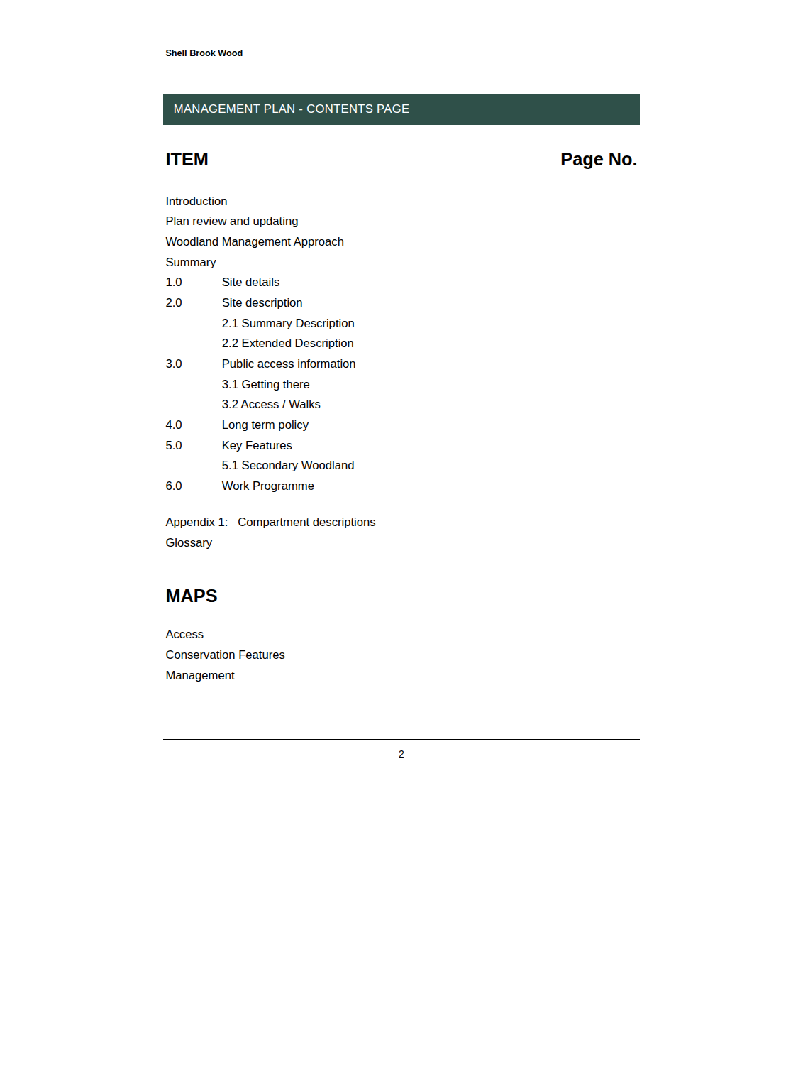Shell Brook Wood
MANAGEMENT PLAN - CONTENTS PAGE
ITEM Page No.
Introduction
Plan review and updating
Woodland Management Approach
Summary
1.0 Site details
2.0 Site description
2.1 Summary Description
2.2 Extended Description
3.0 Public access information
3.1 Getting there
3.2 Access / Walks
4.0 Long term policy
5.0 Key Features
5.1 Secondary Woodland
6.0 Work Programme
Appendix 1: Compartment descriptions
Glossary
MAPS
Access
Conservation Features
Management
2